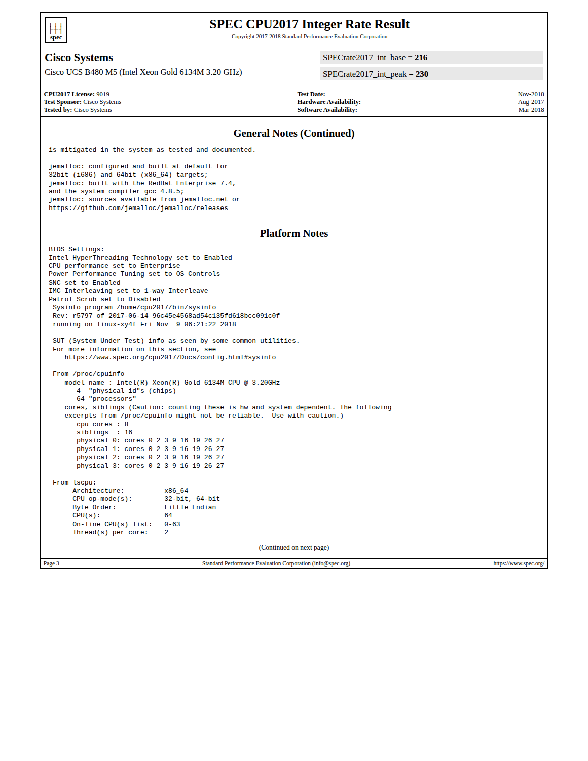┌┬┐
├┼┤
spec
SPEC CPU2017 Integer Rate Result
Copyright 2017-2018 Standard Performance Evaluation Corporation
Cisco Systems
Cisco UCS B480 M5 (Intel Xeon Gold 6134M 3.20 GHz)
SPECrate2017_int_base = 216
SPECrate2017_int_peak = 230
CPU2017 License: 9019
Test Sponsor: Cisco Systems
Tested by: Cisco Systems
Test Date: Nov-2018
Hardware Availability: Aug-2017
Software Availability: Mar-2018
General Notes (Continued)
is mitigated in the system as tested and documented.

jemalloc: configured and built at default for
32bit (i686) and 64bit (x86_64) targets;
jemalloc: built with the RedHat Enterprise 7.4,
and the system compiler gcc 4.8.5;
jemalloc: sources available from jemalloc.net or
https://github.com/jemalloc/jemalloc/releases
Platform Notes
BIOS Settings:
Intel HyperThreading Technology set to Enabled
CPU performance set to Enterprise
Power Performance Tuning set to OS Controls
SNC set to Enabled
IMC Interleaving set to 1-way Interleave
Patrol Scrub set to Disabled
 Sysinfo program /home/cpu2017/bin/sysinfo
 Rev: r5797 of 2017-06-14 96c45e4568ad54c135fd618bcc091c0f
 running on linux-xy4f Fri Nov  9 06:21:22 2018

 SUT (System Under Test) info as seen by some common utilities.
 For more information on this section, see
    https://www.spec.org/cpu2017/Docs/config.html#sysinfo

 From /proc/cpuinfo
    model name : Intel(R) Xeon(R) Gold 6134M CPU @ 3.20GHz
       4  "physical id"s (chips)
       64 "processors"
    cores, siblings (Caution: counting these is hw and system dependent. The following
    excerpts from /proc/cpuinfo might not be reliable.  Use with caution.)
       cpu cores : 8
       siblings  : 16
       physical 0: cores 0 2 3 9 16 19 26 27
       physical 1: cores 0 2 3 9 16 19 26 27
       physical 2: cores 0 2 3 9 16 19 26 27
       physical 3: cores 0 2 3 9 16 19 26 27

 From lscpu:
      Architecture:          x86_64
      CPU op-mode(s):        32-bit, 64-bit
      Byte Order:            Little Endian
      CPU(s):                64
      On-line CPU(s) list:   0-63
      Thread(s) per core:    2
(Continued on next page)
Page 3 Standard Performance Evaluation Corporation (info@spec.org) https://www.spec.org/